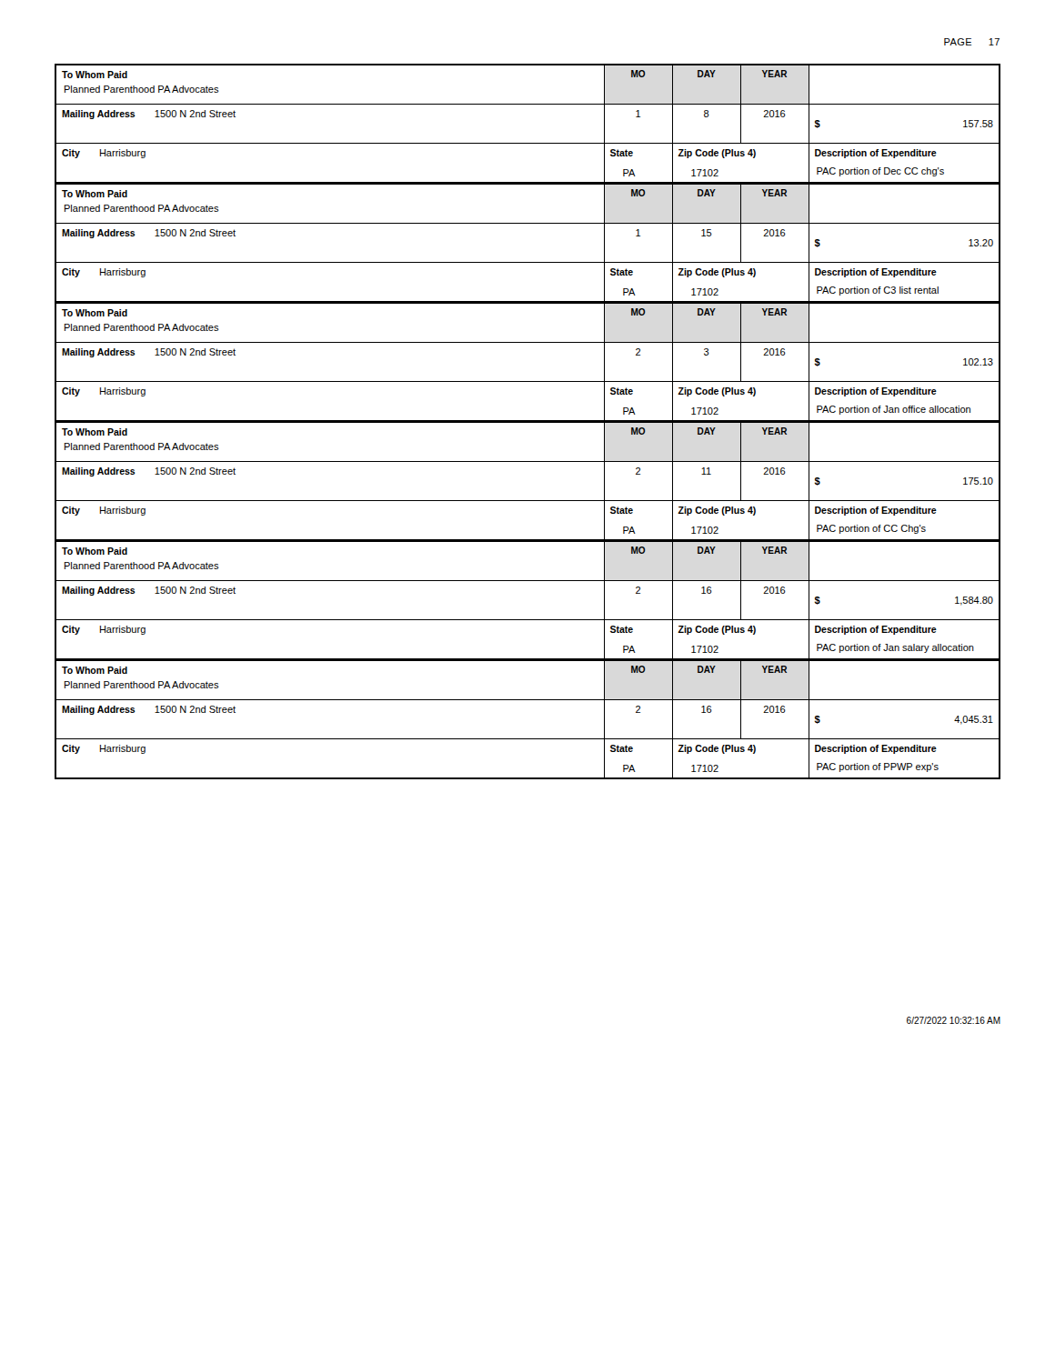PAGE 17
| To Whom Paid Planned Parenthood PA Advocates | MO | DAY | YEAR | |
| 1 | 8 | 2016 |
| Mailing Address 1500 N 2nd Street | $ 157.58 |
| City Harrisburg | State PA | Zip Code (Plus 4) 17102 | Description of Expenditure PAC portion of Dec CC chg's |
| To Whom Paid Planned Parenthood PA Advocates | MO | DAY | YEAR | |
| 1 | 15 | 2016 |
| Mailing Address 1500 N 2nd Street | $ 13.20 |
| City Harrisburg | State PA | Zip Code (Plus 4) 17102 | Description of Expenditure PAC portion of C3 list rental |
| To Whom Paid Planned Parenthood PA Advocates | MO | DAY | YEAR | |
| 2 | 3 | 2016 |
| Mailing Address 1500 N 2nd Street | $ 102.13 |
| City Harrisburg | State PA | Zip Code (Plus 4) 17102 | Description of Expenditure PAC portion of Jan office allocation |
| To Whom Paid Planned Parenthood PA Advocates | MO | DAY | YEAR | |
| 2 | 11 | 2016 |
| Mailing Address 1500 N 2nd Street | $ 175.10 |
| City Harrisburg | State PA | Zip Code (Plus 4) 17102 | Description of Expenditure PAC portion of CC Chg's |
| To Whom Paid Planned Parenthood PA Advocates | MO | DAY | YEAR | |
| 2 | 16 | 2016 |
| Mailing Address 1500 N 2nd Street | $ 1,584.80 |
| City Harrisburg | State PA | Zip Code (Plus 4) 17102 | Description of Expenditure PAC portion of Jan salary allocation |
| To Whom Paid Planned Parenthood PA Advocates | MO | DAY | YEAR | |
| 2 | 16 | 2016 |
| Mailing Address 1500 N 2nd Street | $ 4,045.31 |
| City Harrisburg | State PA | Zip Code (Plus 4) 17102 | Description of Expenditure PAC portion of PPWP exp's |
6/27/2022 10:32:16 AM